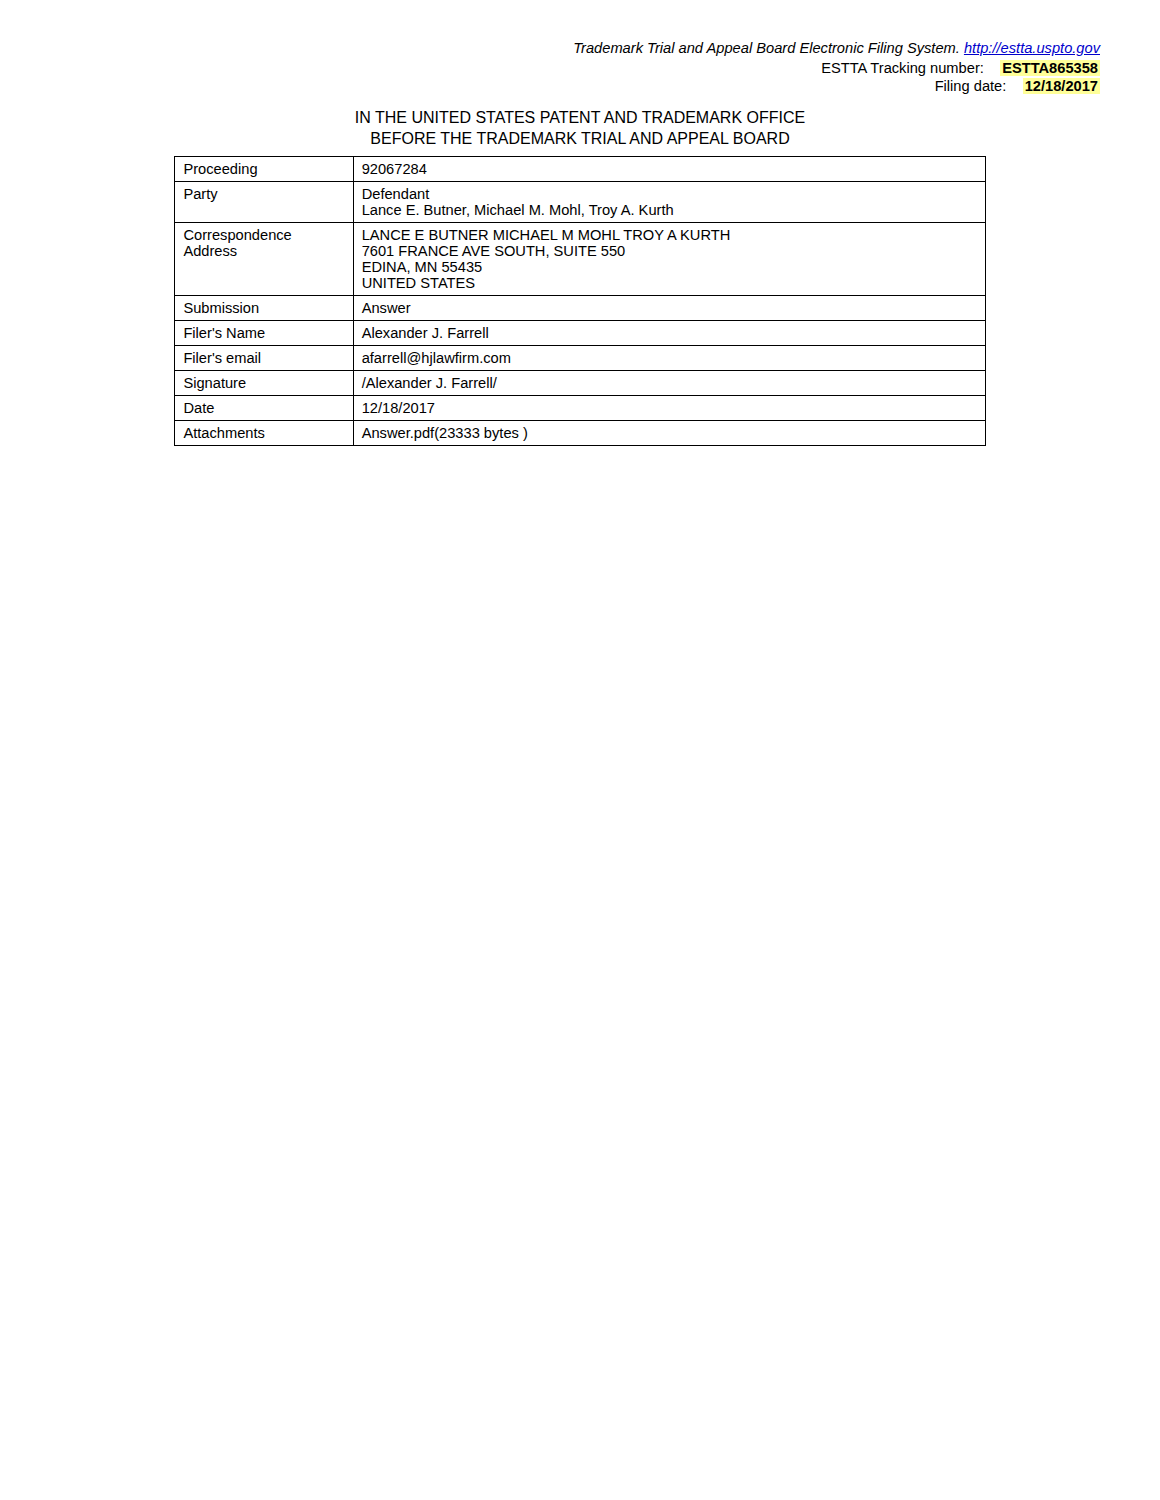Trademark Trial and Appeal Board Electronic Filing System. http://estta.uspto.gov
ESTTA Tracking number: ESTTA865358
Filing date: 12/18/2017
IN THE UNITED STATES PATENT AND TRADEMARK OFFICE
BEFORE THE TRADEMARK TRIAL AND APPEAL BOARD
| Proceeding | 92067284 |
| Party | Defendant Lance E. Butner, Michael M. Mohl, Troy A. Kurth |
| Correspondence Address | LANCE E BUTNER MICHAEL M MOHL TROY A KURTH 7601 FRANCE AVE SOUTH, SUITE 550 EDINA, MN 55435 UNITED STATES |
| Submission | Answer |
| Filer's Name | Alexander J. Farrell |
| Filer's email | afarrell@hjlawfirm.com |
| Signature | /Alexander J. Farrell/ |
| Date | 12/18/2017 |
| Attachments | Answer.pdf(23333 bytes ) |